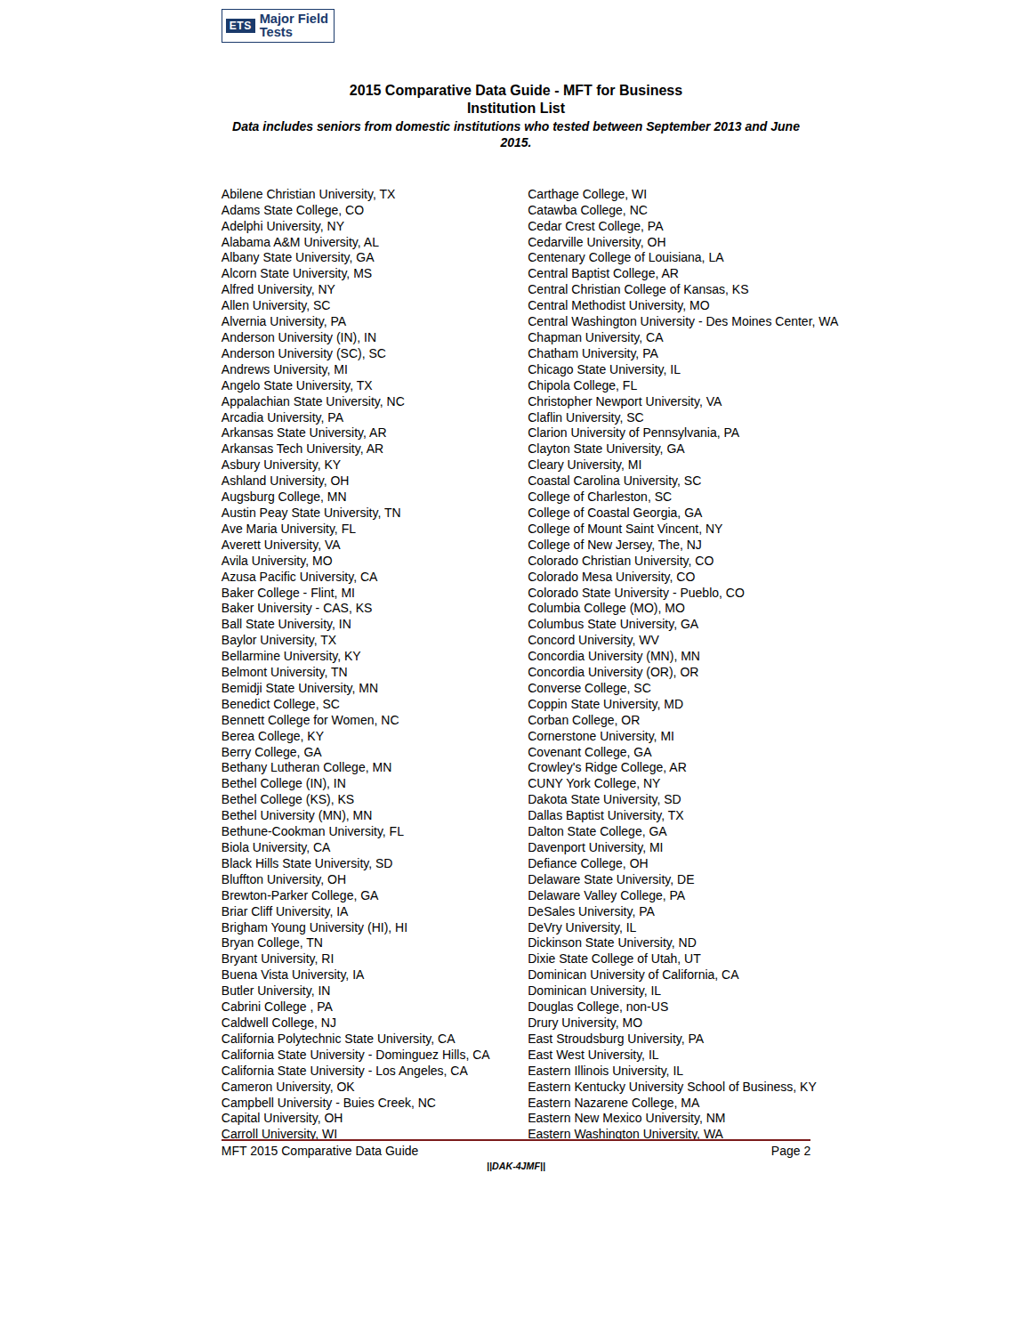ETS Major Field
Tests
2015 Comparative Data Guide - MFT for Business
Institution List
Data includes seniors from domestic institutions who tested between September 2013 and June 2015.
Abilene Christian University, TX
Adams State College, CO
Adelphi University, NY
Alabama A&M University, AL
Albany State University, GA
Alcorn State University, MS
Alfred University, NY
Allen University, SC
Alvernia University, PA
Anderson University (IN), IN
Anderson University (SC), SC
Andrews University, MI
Angelo State University, TX
Appalachian State University, NC
Arcadia University, PA
Arkansas State University, AR
Arkansas Tech University, AR
Asbury University, KY
Ashland University, OH
Augsburg College, MN
Austin Peay State University, TN
Ave Maria University, FL
Averett University, VA
Avila University, MO
Azusa Pacific University, CA
Baker College - Flint, MI
Baker University - CAS, KS
Ball State University, IN
Baylor University, TX
Bellarmine University, KY
Belmont University, TN
Bemidji State University, MN
Benedict College, SC
Bennett College for Women, NC
Berea College, KY
Berry College, GA
Bethany Lutheran College, MN
Bethel College (IN), IN
Bethel College (KS), KS
Bethel University (MN), MN
Bethune-Cookman University, FL
Biola University, CA
Black Hills State University, SD
Bluffton University, OH
Brewton-Parker College, GA
Briar Cliff University, IA
Brigham Young University (HI), HI
Bryan College, TN
Bryant University, RI
Buena Vista University, IA
Butler University, IN
Cabrini College , PA
Caldwell College, NJ
California Polytechnic State University, CA
California State University - Dominguez Hills, CA
California State University - Los Angeles, CA
Cameron University, OK
Campbell University - Buies Creek, NC
Capital University, OH
Carroll University, WI
Carthage College, WI
Catawba College, NC
Cedar Crest College, PA
Cedarville University, OH
Centenary College of Louisiana, LA
Central Baptist College, AR
Central Christian College of Kansas, KS
Central Methodist University, MO
Central Washington University - Des Moines Center, WA
Chapman University, CA
Chatham University, PA
Chicago State University, IL
Chipola College, FL
Christopher Newport University, VA
Claflin University, SC
Clarion University of Pennsylvania, PA
Clayton State University, GA
Cleary University, MI
Coastal Carolina University, SC
College of Charleston, SC
College of Coastal Georgia, GA
College of Mount Saint Vincent, NY
College of New Jersey, The, NJ
Colorado Christian University, CO
Colorado Mesa University, CO
Colorado State University - Pueblo, CO
Columbia College (MO), MO
Columbus State University, GA
Concord University, WV
Concordia University (MN), MN
Concordia University (OR), OR
Converse College, SC
Coppin State University, MD
Corban College, OR
Cornerstone University, MI
Covenant College, GA
Crowley's Ridge College, AR
CUNY York College, NY
Dakota State University, SD
Dallas Baptist University, TX
Dalton State College, GA
Davenport University, MI
Defiance College, OH
Delaware State University, DE
Delaware Valley College, PA
DeSales University, PA
DeVry University, IL
Dickinson State University, ND
Dixie State College of Utah, UT
Dominican University of California, CA
Dominican University, IL
Douglas College, non-US
Drury University, MO
East Stroudsburg University, PA
East West University, IL
Eastern Illinois University, IL
Eastern Kentucky University School of Business, KY
Eastern Nazarene College, MA
Eastern New Mexico University, NM
Eastern Washington University, WA
MFT 2015 Comparative Data Guide Page 2
||DAK-4JMF||